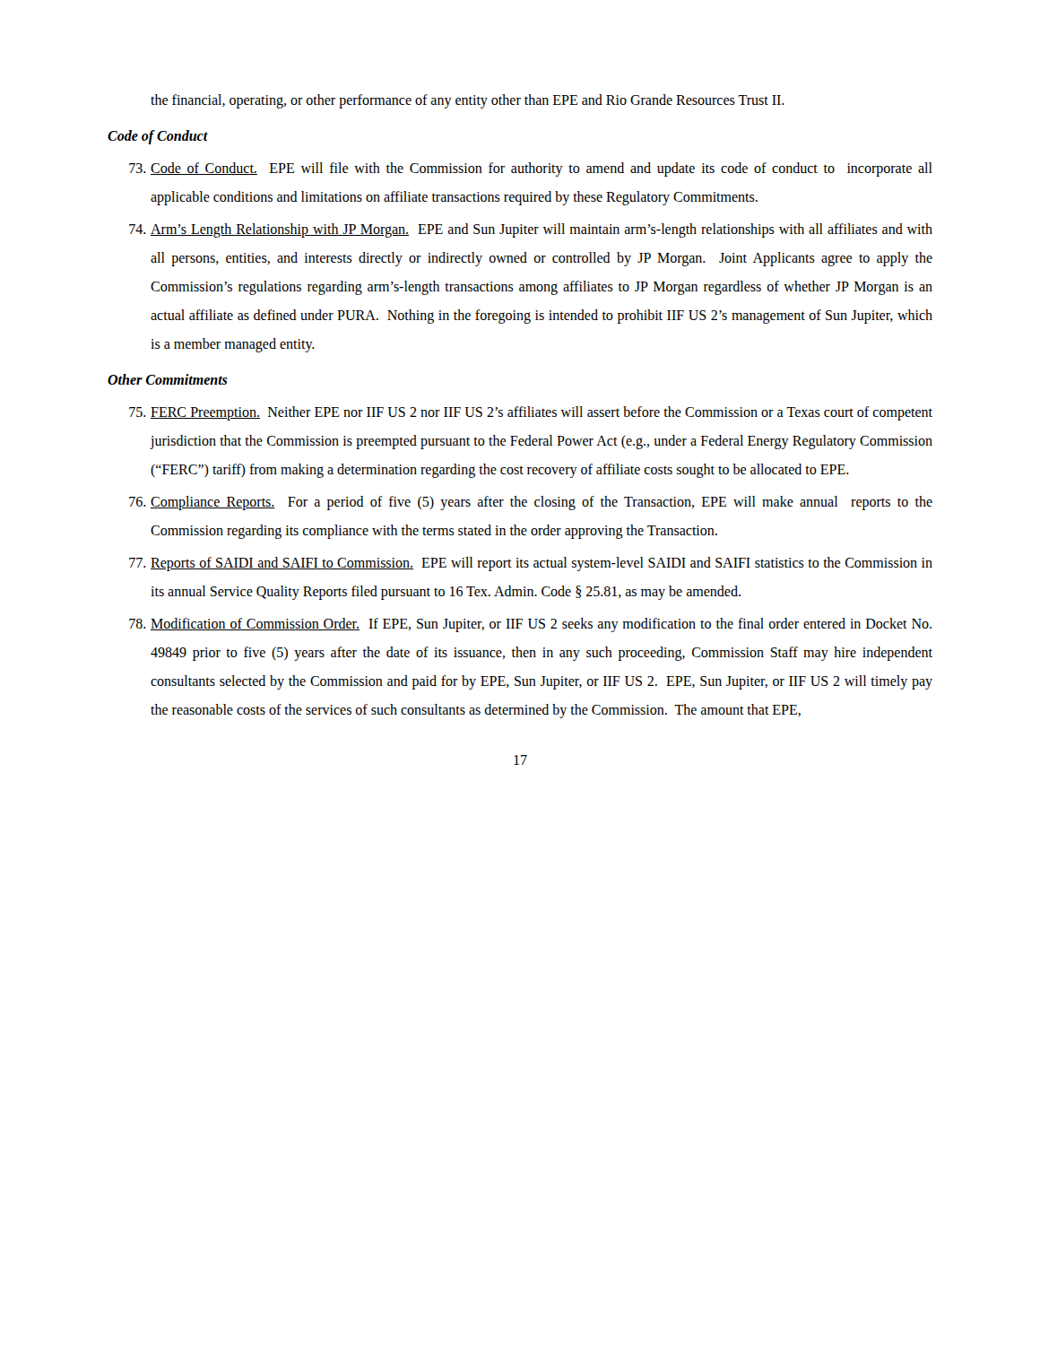the financial, operating, or other performance of any entity other than EPE and Rio Grande Resources Trust II.
Code of Conduct
73. Code of Conduct. EPE will file with the Commission for authority to amend and update its code of conduct to incorporate all applicable conditions and limitations on affiliate transactions required by these Regulatory Commitments.
74. Arm’s Length Relationship with JP Morgan. EPE and Sun Jupiter will maintain arm’s-length relationships with all affiliates and with all persons, entities, and interests directly or indirectly owned or controlled by JP Morgan. Joint Applicants agree to apply the Commission’s regulations regarding arm’s-length transactions among affiliates to JP Morgan regardless of whether JP Morgan is an actual affiliate as defined under PURA. Nothing in the foregoing is intended to prohibit IIF US 2’s management of Sun Jupiter, which is a member managed entity.
Other Commitments
75. FERC Preemption. Neither EPE nor IIF US 2 nor IIF US 2’s affiliates will assert before the Commission or a Texas court of competent jurisdiction that the Commission is preempted pursuant to the Federal Power Act (e.g., under a Federal Energy Regulatory Commission (“FERC”) tariff) from making a determination regarding the cost recovery of affiliate costs sought to be allocated to EPE.
76. Compliance Reports. For a period of five (5) years after the closing of the Transaction, EPE will make annual reports to the Commission regarding its compliance with the terms stated in the order approving the Transaction.
77. Reports of SAIDI and SAIFI to Commission. EPE will report its actual system-level SAIDI and SAIFI statistics to the Commission in its annual Service Quality Reports filed pursuant to 16 Tex. Admin. Code § 25.81, as may be amended.
78. Modification of Commission Order. If EPE, Sun Jupiter, or IIF US 2 seeks any modification to the final order entered in Docket No. 49849 prior to five (5) years after the date of its issuance, then in any such proceeding, Commission Staff may hire independent consultants selected by the Commission and paid for by EPE, Sun Jupiter, or IIF US 2. EPE, Sun Jupiter, or IIF US 2 will timely pay the reasonable costs of the services of such consultants as determined by the Commission. The amount that EPE,
17